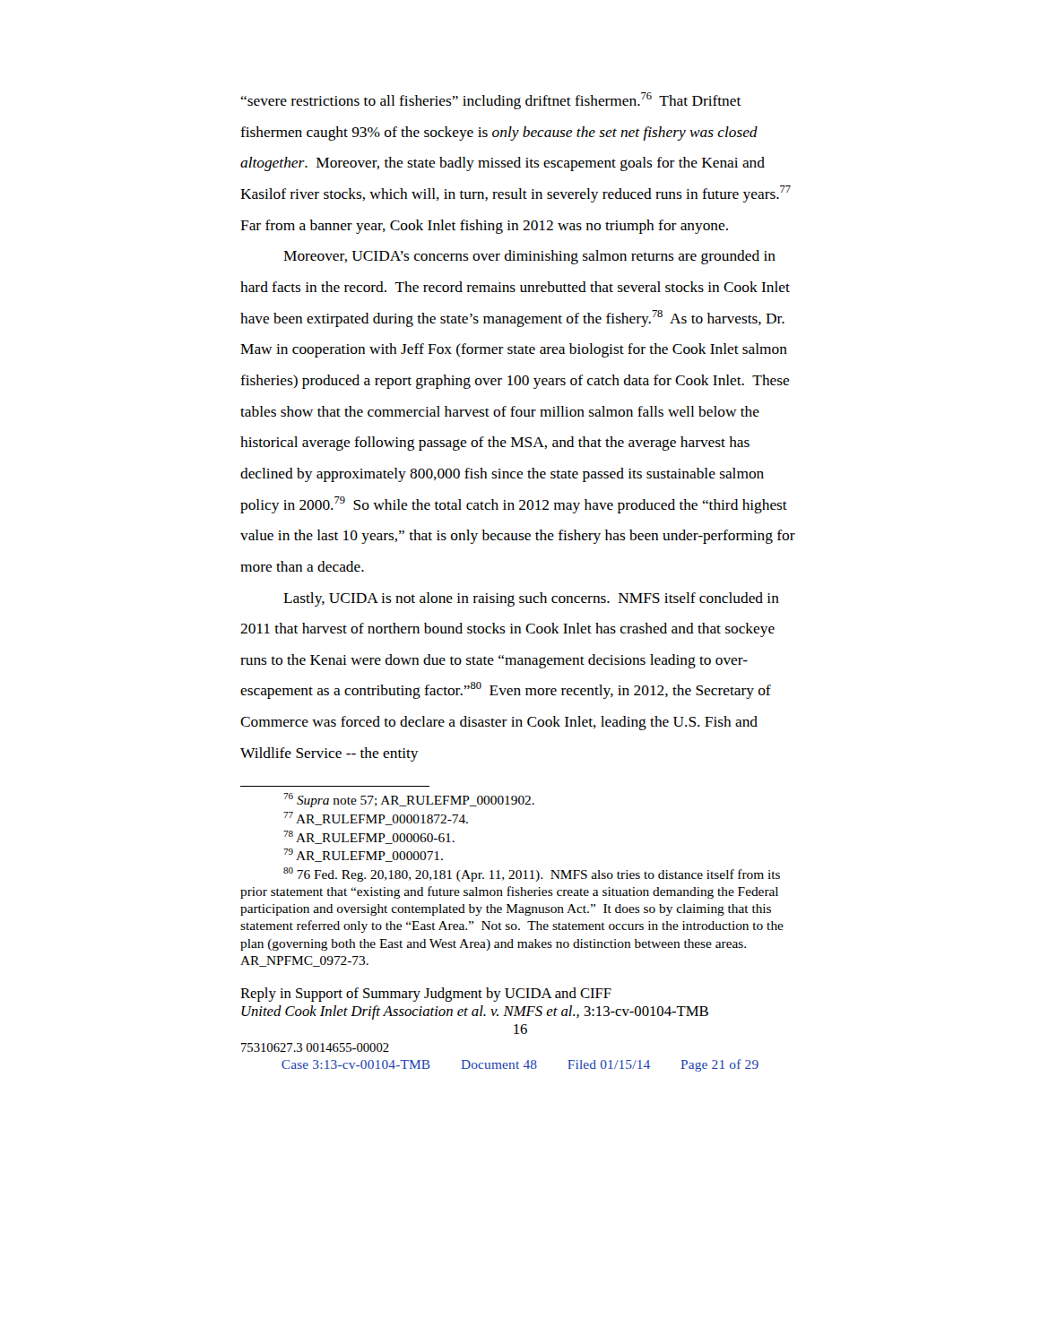“severe restrictions to all fisheries” including driftnet fishermen.76 That Driftnet fishermen caught 93% of the sockeye is only because the set net fishery was closed altogether. Moreover, the state badly missed its escapement goals for the Kenai and Kasilof river stocks, which will, in turn, result in severely reduced runs in future years.77 Far from a banner year, Cook Inlet fishing in 2012 was no triumph for anyone.
Moreover, UCIDA’s concerns over diminishing salmon returns are grounded in hard facts in the record. The record remains unrebutted that several stocks in Cook Inlet have been extirpated during the state’s management of the fishery.78 As to harvests, Dr. Maw in cooperation with Jeff Fox (former state area biologist for the Cook Inlet salmon fisheries) produced a report graphing over 100 years of catch data for Cook Inlet. These tables show that the commercial harvest of four million salmon falls well below the historical average following passage of the MSA, and that the average harvest has declined by approximately 800,000 fish since the state passed its sustainable salmon policy in 2000.79 So while the total catch in 2012 may have produced the “third highest value in the last 10 years,” that is only because the fishery has been under-performing for more than a decade.
Lastly, UCIDA is not alone in raising such concerns. NMFS itself concluded in 2011 that harvest of northern bound stocks in Cook Inlet has crashed and that sockeye runs to the Kenai were down due to state “management decisions leading to over-escapement as a contributing factor.”80 Even more recently, in 2012, the Secretary of Commerce was forced to declare a disaster in Cook Inlet, leading the U.S. Fish and Wildlife Service -- the entity
76 Supra note 57; AR_RULEFMP_00001902.
77 AR_RULEFMP_00001872-74.
78 AR_RULEFMP_000060-61.
79 AR_RULEFMP_0000071.
80 76 Fed. Reg. 20,180, 20,181 (Apr. 11, 2011). NMFS also tries to distance itself from its prior statement that “existing and future salmon fisheries create a situation demanding the Federal participation and oversight contemplated by the Magnuson Act.” It does so by claiming that this statement referred only to the “East Area.” Not so. The statement occurs in the introduction to the plan (governing both the East and West Area) and makes no distinction between these areas. AR_NPFMC_0972-73.
Reply in Support of Summary Judgment by UCIDA and CIFF
United Cook Inlet Drift Association et al. v. NMFS et al., 3:13-cv-00104-TMB
16
75310627.3 0014655-00002
Case 3:13-cv-00104-TMB Document 48 Filed 01/15/14 Page 21 of 29